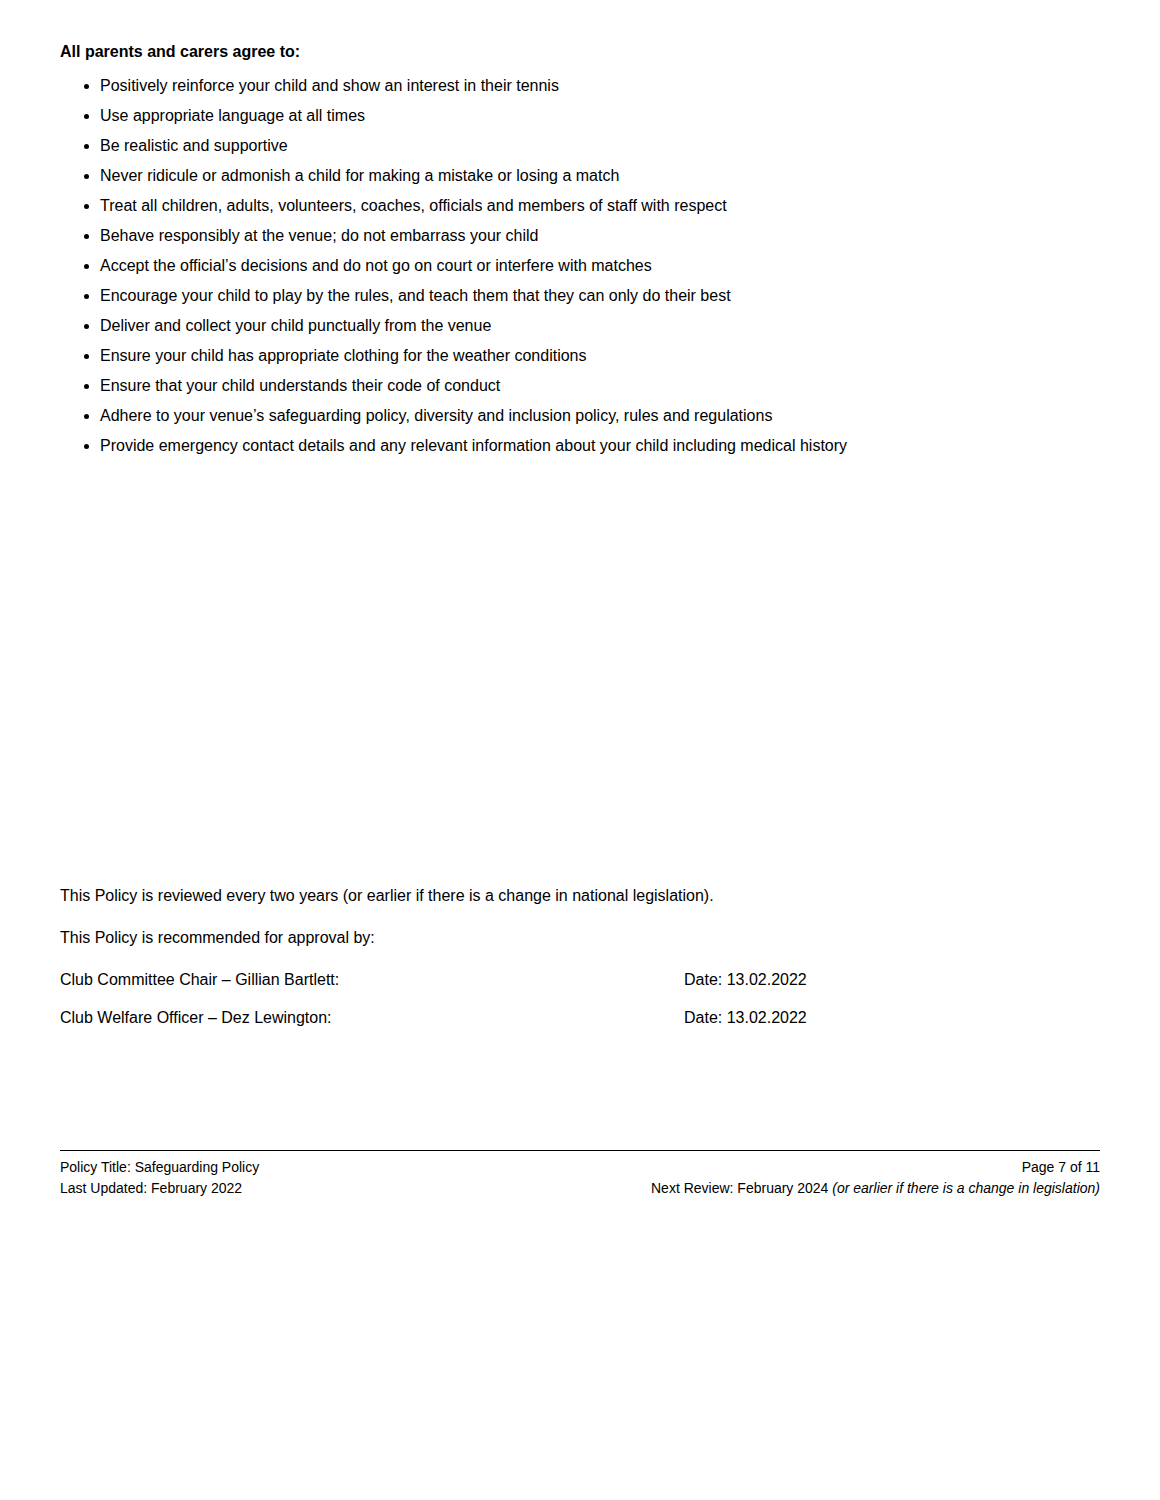All parents and carers agree to:
Positively reinforce your child and show an interest in their tennis
Use appropriate language at all times
Be realistic and supportive
Never ridicule or admonish a child for making a mistake or losing a match
Treat all children, adults, volunteers, coaches, officials and members of staff with respect
Behave responsibly at the venue; do not embarrass your child
Accept the official’s decisions and do not go on court or interfere with matches
Encourage your child to play by the rules, and teach them that they can only do their best
Deliver and collect your child punctually from the venue
Ensure your child has appropriate clothing for the weather conditions
Ensure that your child understands their code of conduct
Adhere to your venue’s safeguarding policy, diversity and inclusion policy, rules and regulations
Provide emergency contact details and any relevant information about your child including medical history
This Policy is reviewed every two years (or earlier if there is a change in national legislation).
This Policy is recommended for approval by:
Club Committee Chair – Gillian Bartlett:
Date: 13.02.2022
Club Welfare Officer – Dez Lewington:
Date: 13.02.2022
Policy Title: Safeguarding Policy Page 7 of 11
Last Updated: February 2022 Next Review: February 2024 (or earlier if there is a change in legislation)